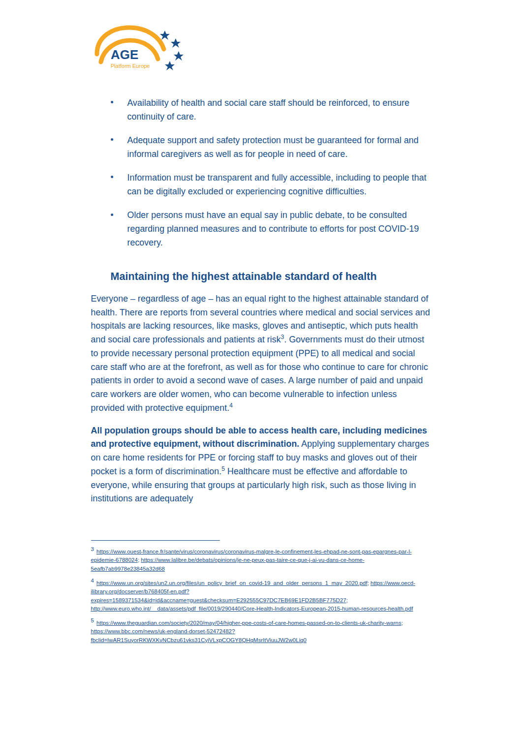AGE Platform Europe
Availability of health and social care staff should be reinforced, to ensure continuity of care.
Adequate support and safety protection must be guaranteed for formal and informal caregivers as well as for people in need of care.
Information must be transparent and fully accessible, including to people that can be digitally excluded or experiencing cognitive difficulties.
Older persons must have an equal say in public debate, to be consulted regarding planned measures and to contribute to efforts for post COVID-19 recovery.
Maintaining the highest attainable standard of health
Everyone – regardless of age – has an equal right to the highest attainable standard of health. There are reports from several countries where medical and social services and hospitals are lacking resources, like masks, gloves and antiseptic, which puts health and social care professionals and patients at risk3. Governments must do their utmost to provide necessary personal protection equipment (PPE) to all medical and social care staff who are at the forefront, as well as for those who continue to care for chronic patients in order to avoid a second wave of cases. A large number of paid and unpaid care workers are older women, who can become vulnerable to infection unless provided with protective equipment.4
All population groups should be able to access health care, including medicines and protective equipment, without discrimination. Applying supplementary charges on care home residents for PPE or forcing staff to buy masks and gloves out of their pocket is a form of discrimination.5 Healthcare must be effective and affordable to everyone, while ensuring that groups at particularly high risk, such as those living in institutions are adequately
3 https://www.ouest-france.fr/sante/virus/coronavirus/coronavirus-malgre-le-confinement-les-ehpad-ne-sont-pas-epargnes-par-l-epidemie-6788024; https://www.lalibre.be/debats/opinions/je-ne-peux-pas-taire-ce-que-j-ai-vu-dans-ce-home-5eafb7ab9978e23845a32d68
4 https://www.un.org/sites/un2.un.org/files/un_policy_brief_on_covid-19_and_older_persons_1_may_2020.pdf; https://www.oecd-ilibrary.org/docserver/b768405f-en.pdf?expires=1589371534&id=id&accname=guest&checksum=E292555C97DC7EB69E1FD2B5BF775D27; http://www.euro.who.int/__data/assets/pdf_file/0019/290440/Core-Health-Indicators-European-2015-human-resources-health.pdf
5 https://www.theguardian.com/society/2020/may/04/higher-ppe-costs-of-care-homes-passed-on-to-clients-uk-charity-warns; https://www.bbc.com/news/uk-england-dorset-52472482?fbclid=IwAR1SuyorRKWXKvNCbzu61vks31CyjVLxpCOGY8QHqMsrItViuuJW2w0Liq0